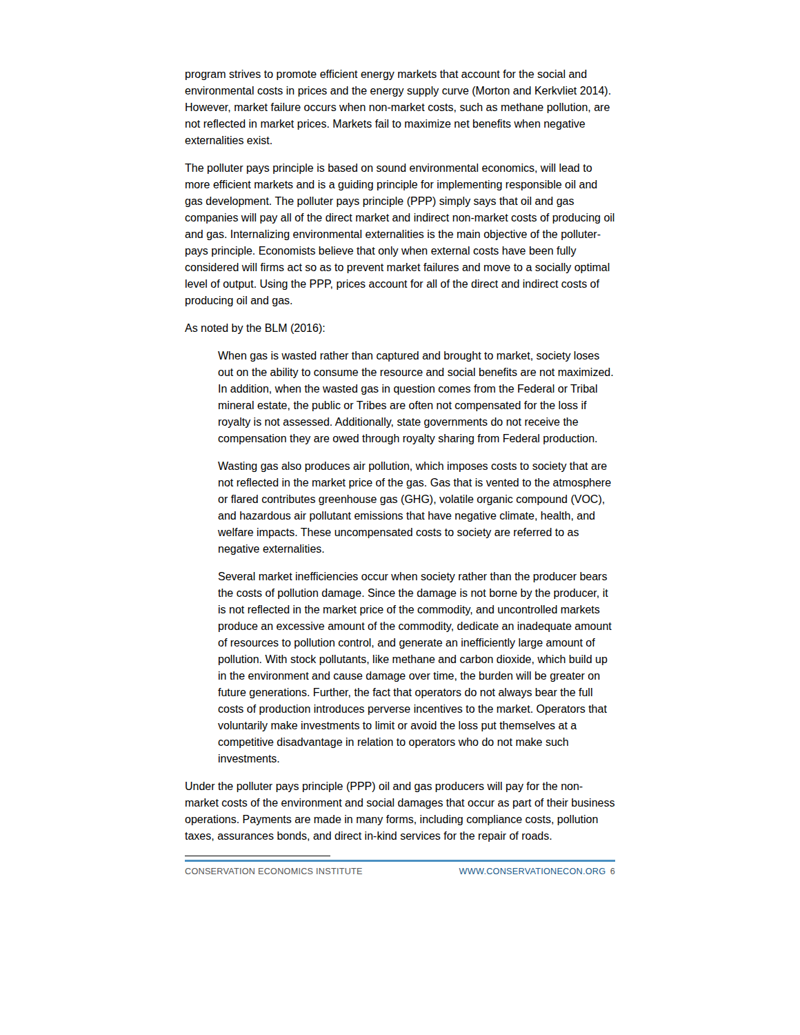program strives to promote efficient energy markets that account for the social and environmental costs in prices and the energy supply curve (Morton and Kerkvliet 2014). However, market failure occurs when non-market costs, such as methane pollution, are not reflected in market prices. Markets fail to maximize net benefits when negative externalities exist.
The polluter pays principle is based on sound environmental economics, will lead to more efficient markets and is a guiding principle for implementing responsible oil and gas development. The polluter pays principle (PPP) simply says that oil and gas companies will pay all of the direct market and indirect non-market costs of producing oil and gas. Internalizing environmental externalities is the main objective of the polluter-pays principle. Economists believe that only when external costs have been fully considered will firms act so as to prevent market failures and move to a socially optimal level of output. Using the PPP, prices account for all of the direct and indirect costs of producing oil and gas.
As noted by the BLM (2016):
When gas is wasted rather than captured and brought to market, society loses out on the ability to consume the resource and social benefits are not maximized. In addition, when the wasted gas in question comes from the Federal or Tribal mineral estate, the public or Tribes are often not compensated for the loss if royalty is not assessed. Additionally, state governments do not receive the compensation they are owed through royalty sharing from Federal production.
Wasting gas also produces air pollution, which imposes costs to society that are not reflected in the market price of the gas. Gas that is vented to the atmosphere or flared contributes greenhouse gas (GHG), volatile organic compound (VOC), and hazardous air pollutant emissions that have negative climate, health, and welfare impacts. These uncompensated costs to society are referred to as negative externalities.
Several market inefficiencies occur when society rather than the producer bears the costs of pollution damage. Since the damage is not borne by the producer, it is not reflected in the market price of the commodity, and uncontrolled markets produce an excessive amount of the commodity, dedicate an inadequate amount of resources to pollution control, and generate an inefficiently large amount of pollution. With stock pollutants, like methane and carbon dioxide, which build up in the environment and cause damage over time, the burden will be greater on future generations. Further, the fact that operators do not always bear the full costs of production introduces perverse incentives to the market. Operators that voluntarily make investments to limit or avoid the loss put themselves at a competitive disadvantage in relation to operators who do not make such investments.
Under the polluter pays principle (PPP) oil and gas producers will pay for the non-market costs of the environment and social damages that occur as part of their business operations. Payments are made in many forms, including compliance costs, pollution taxes, assurances bonds, and direct in-kind services for the repair of roads.
Conservation Economics Institute www.conservationecon.org 6